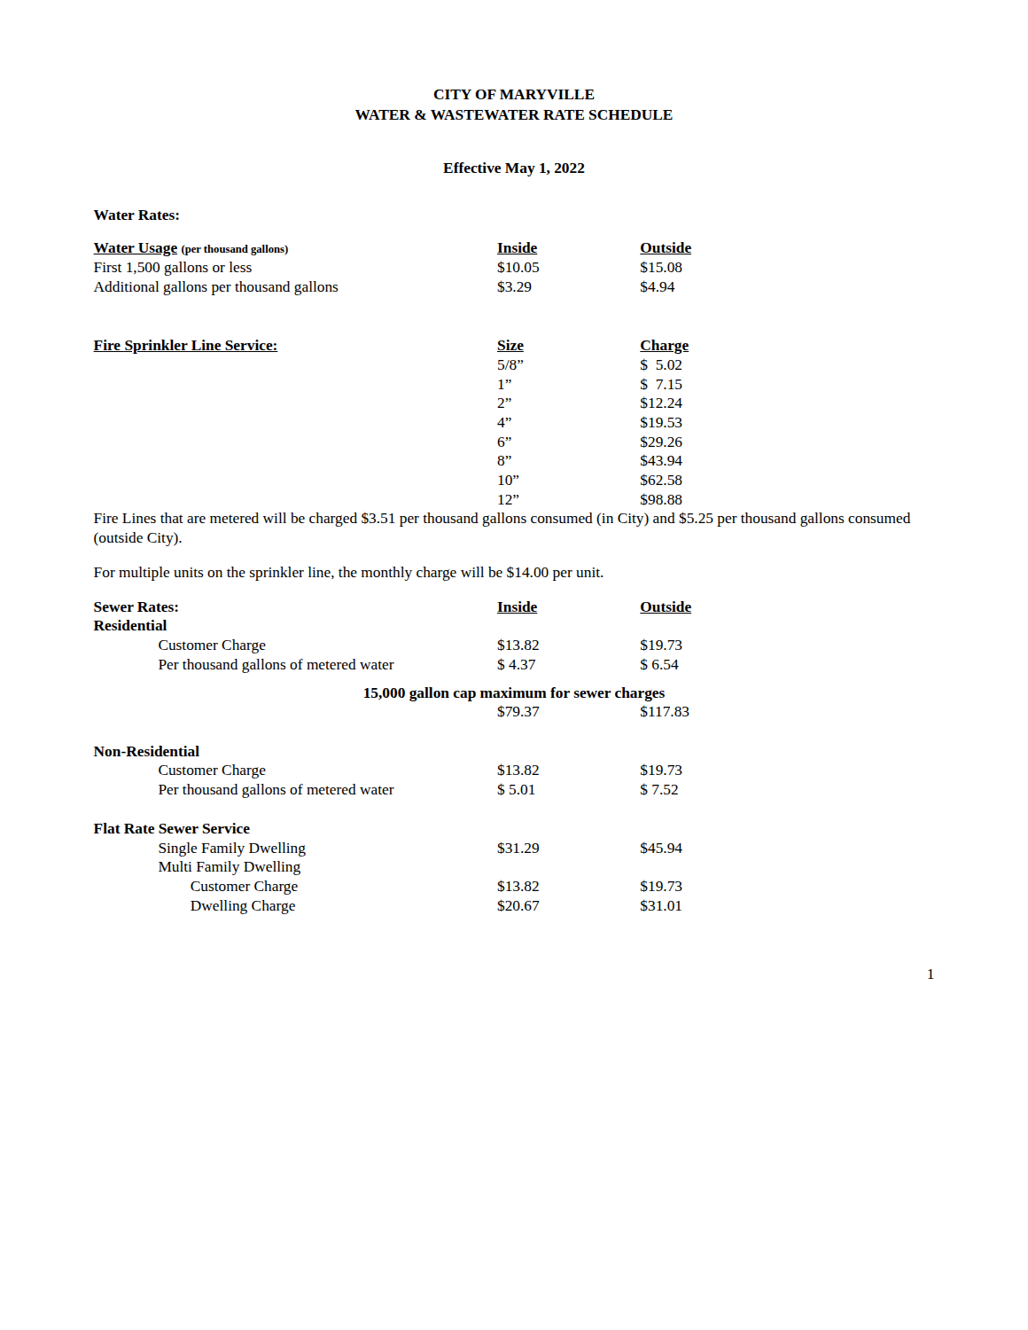CITY OF MARYVILLE
WATER & WASTEWATER RATE SCHEDULE
Effective May 1, 2022
Water Rates:
| Water Usage (per thousand gallons) | Inside | Outside |
| --- | --- | --- |
| First 1,500 gallons or less | $10.05 | $15.08 |
| Additional gallons per thousand gallons | $3.29 | $4.94 |
| Fire Sprinkler Line Service: | Size | Charge |
| --- | --- | --- |
| | 5/8” | $ 5.02 |
| | 1” | $ 7.15 |
| | 2” | $12.24 |
| | 4” | $19.53 |
| | 6” | $29.26 |
| | 8” | $43.94 |
| | 10” | $62.58 |
| | 12” | $98.88 |
Fire Lines that are metered will be charged $3.51 per thousand gallons consumed (in City) and $5.25 per thousand gallons consumed (outside City).
For multiple units on the sprinkler line, the monthly charge will be $14.00 per unit.
| Sewer Rates: | Inside | Outside |
| --- | --- | --- |
| Residential |
| Customer Charge | $13.82 | $19.73 |
| Per thousand gallons of metered water | $ 4.37 | $ 6.54 |
15,000 gallon cap maximum for sewer charges
| | $79.37 | $117.83 |
| Non-Residential |
| --- |
| Customer Charge | $13.82 | $19.73 |
| Per thousand gallons of metered water | $ 5.01 | $ 7.52 |
| Flat Rate Sewer Service |
| --- |
| Single Family Dwelling | $31.29 | $45.94 |
| Multi Family Dwelling | | |
| Customer Charge | $13.82 | $19.73 |
| Dwelling Charge | $20.67 | $31.01 |
1